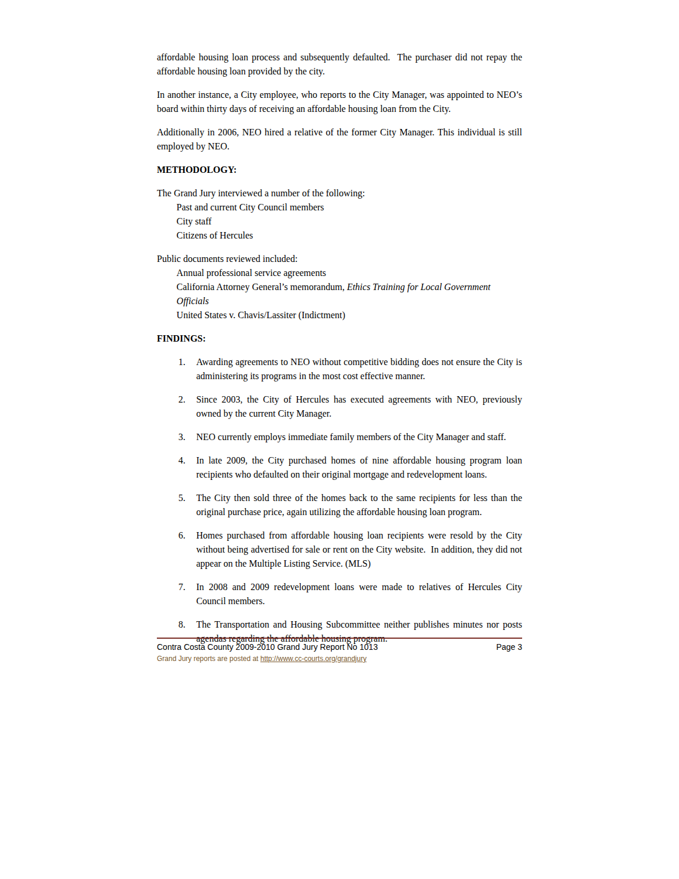affordable housing loan process and subsequently defaulted. The purchaser did not repay the affordable housing loan provided by the city.
In another instance, a City employee, who reports to the City Manager, was appointed to NEO’s board within thirty days of receiving an affordable housing loan from the City.
Additionally in 2006, NEO hired a relative of the former City Manager. This individual is still employed by NEO.
METHODOLOGY:
The Grand Jury interviewed a number of the following:
Past and current City Council members
City staff
Citizens of Hercules
Public documents reviewed included:
Annual professional service agreements
California Attorney General’s memorandum, Ethics Training for Local Government Officials
United States v. Chavis/Lassiter (Indictment)
FINDINGS:
Awarding agreements to NEO without competitive bidding does not ensure the City is administering its programs in the most cost effective manner.
Since 2003, the City of Hercules has executed agreements with NEO, previously owned by the current City Manager.
NEO currently employs immediate family members of the City Manager and staff.
In late 2009, the City purchased homes of nine affordable housing program loan recipients who defaulted on their original mortgage and redevelopment loans.
The City then sold three of the homes back to the same recipients for less than the original purchase price, again utilizing the affordable housing loan program.
Homes purchased from affordable housing loan recipients were resold by the City without being advertised for sale or rent on the City website. In addition, they did not appear on the Multiple Listing Service. (MLS)
In 2008 and 2009 redevelopment loans were made to relatives of Hercules City Council members.
The Transportation and Housing Subcommittee neither publishes minutes nor posts agendas regarding the affordable housing program.
Contra Costa County 2009-2010 Grand Jury Report No 1013 Page 3
Grand Jury reports are posted at http://www.cc-courts.org/grandjury